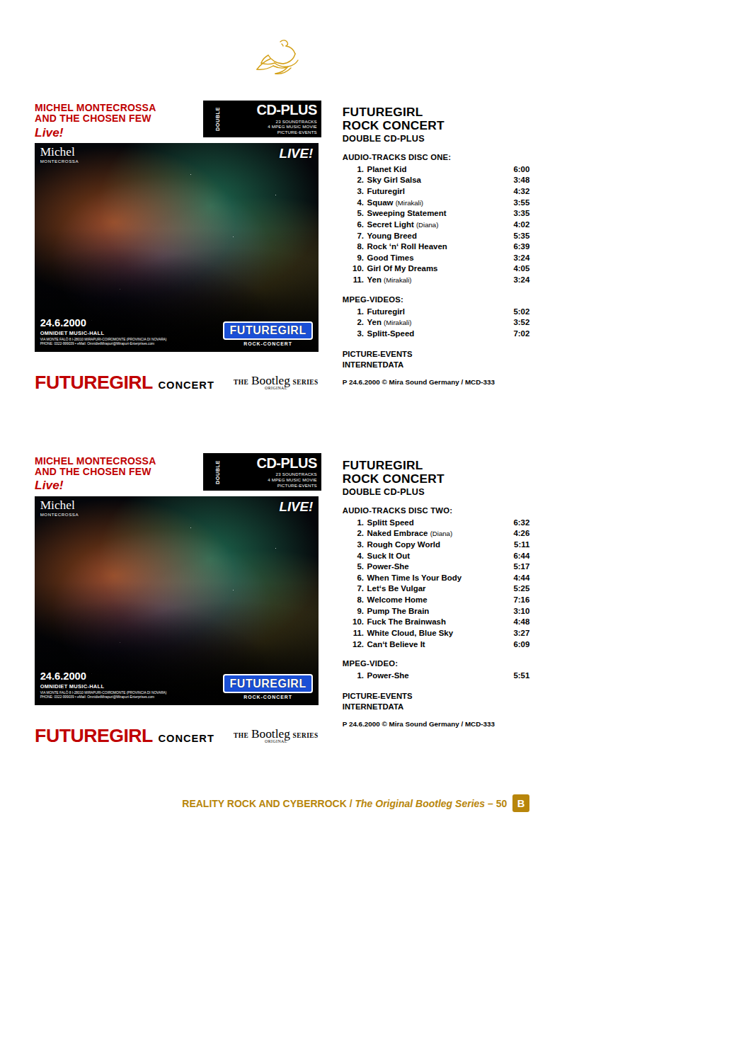Michel Montecrossa
and the Chosen Few
Live!
DOUBLE
CD-PLUS
23 SOUNDTRACKS
4 MPEG MUSIC MOVIE
PICTURE-EVENTS
MichelMONTECROSSA
LIVE!
24.6.2000
OMNIDIET MUSIC-HALL
VIA MONTE FALÒ 8 I-28010 MIRAPURI-COIROMONTE (PROVINCIA DI NOVARA)
PHONE: 0322-999039 • eMail: OmnidietMirapuri@Mirapuri-Enterprises.com
FUTUREGIRL ROCK-CONCERT
FUTUREGIRLCONCERT
THE Bootleg SERIES ORIGINAL
FUTUREGIRL
ROCK CONCERT
DOUBLE CD-PLUS
AUDIO-TRACKS DISC ONE:
| 1. | Planet Kid | 6:00 |
| 2. | Sky Girl Salsa | 3:48 |
| 3. | Futuregirl | 4:32 |
| 4. | Squaw (Mirakali) | 3:55 |
| 5. | Sweeping Statement | 3:35 |
| 6. | Secret Light (Diana) | 4:02 |
| 7. | Young Breed | 5:35 |
| 8. | Rock ‘n‘ Roll Heaven | 6:39 |
| 9. | Good Times | 3:24 |
| 10. | Girl Of My Dreams | 4:05 |
| 11. | Yen (Mirakali) | 3:24 |
MPEG-VIDEOS:
| 1. | Futuregirl | 5:02 |
| 2. | Yen (Mirakali) | 3:52 |
| 3. | Splitt-Speed | 7:02 |
PICTURE-EVENTS
INTERNETDATA
P 24.6.2000 © Mira Sound Germany / MCD-333
Michel Montecrossa
and the Chosen Few
Live!
DOUBLE
CD-PLUS
23 SOUNDTRACKS
4 MPEG MUSIC MOVIE
PICTURE-EVENTS
MichelMONTECROSSA
LIVE!
24.6.2000
OMNIDIET MUSIC-HALL
VIA MONTE FALÒ 8 I-28010 MIRAPURI-COIROMONTE (PROVINCIA DI NOVARA)
PHONE: 0322-999039 • eMail: OmnidietMirapuri@Mirapuri-Enterprises.com
FUTUREGIRL ROCK-CONCERT
FUTUREGIRLCONCERT
THE Bootleg SERIES ORIGINAL
FUTUREGIRL
ROCK CONCERT
DOUBLE CD-PLUS
AUDIO-TRACKS DISC TWO:
| 1. | Splitt Speed | 6:32 |
| 2. | Naked Embrace (Diana) | 4:26 |
| 3. | Rough Copy World | 5:11 |
| 4. | Suck It Out | 6:44 |
| 5. | Power-She | 5:17 |
| 6. | When Time Is Your Body | 4:44 |
| 7. | Let‘s Be Vulgar | 5:25 |
| 8. | Welcome Home | 7:16 |
| 9. | Pump The Brain | 3:10 |
| 10. | Fuck The Brainwash | 4:48 |
| 11. | White Cloud, Blue Sky | 3:27 |
| 12. | Can‘t Believe It | 6:09 |
MPEG-VIDEO:
| 1. | Power-She | 5:51 |
PICTURE-EVENTS
INTERNETDATA
P 24.6.2000 © Mira Sound Germany / MCD-333
REALITY ROCK AND CYBERROCK / The Original Bootleg Series – 50 B